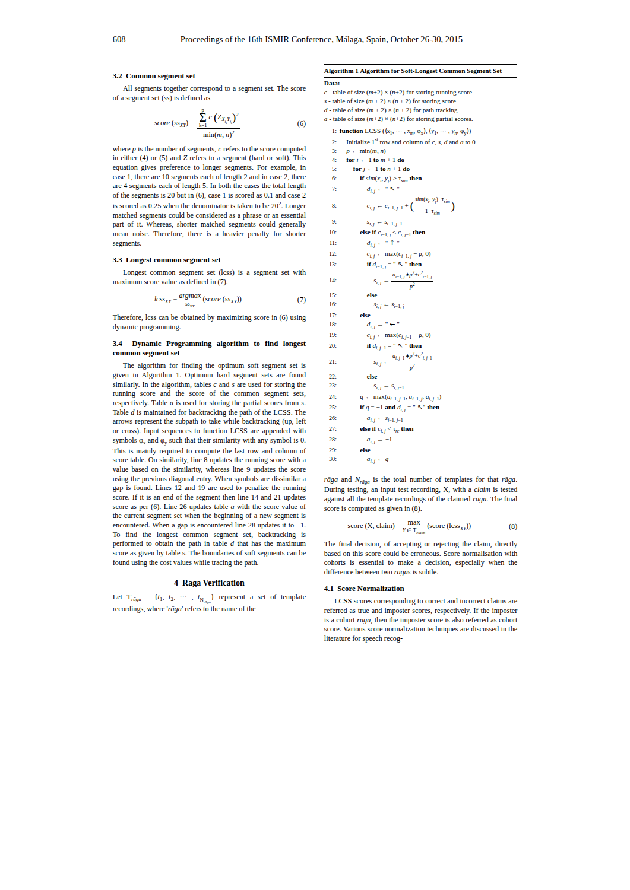608
Proceedings of the 16th ISMIR Conference, Málaga, Spain, October 26-30, 2015
3.2 Common segment set
All segments together correspond to a segment set. The score of a segment set (ss) is defined as
score (ssXY) = pΣk=1 c (ZXikYjk)2 min(m, n)2
(6)
where p is the number of segments, c refers to the score computed in either (4) or (5) and Z refers to a segment (hard or soft). This equation gives preference to longer segments. For example, in case 1, there are 10 segments each of length 2 and in case 2, there are 4 segments each of length 5. In both the cases the total length of the segments is 20 but in (6), case 1 is scored as 0.1 and case 2 is scored as 0.25 when the denominator is taken to be 202. Longer matched segments could be considered as a phrase or an essential part of it. Whereas, shorter matched segments could generally mean noise. Therefore, there is a heavier penalty for shorter segments.
3.3 Longest common segment set
Longest common segment set (lcss) is a segment set with maximum score value as defined in (7).
lcssXY = argmax ssXY (score (ssXY))
(7)
Therefore, lcss can be obtained by maximizing score in (6) using dynamic programming.
3.4 Dynamic Programming algorithm to find longest common segment set
The algorithm for finding the optimum soft segment set is given in Algorithm 1. Optimum hard segment sets are found similarly. In the algorithm, tables c and s are used for storing the running score and the score of the common segment sets, respectively. Table a is used for storing the partial scores from s. Table d is maintained for backtracking the path of the LCSS. The arrows represent the subpath to take while backtracking (up, left or cross). Input sequences to function LCSS are appended with symbols φx and φy such that their similarity with any symbol is 0. This is mainly required to compute the last row and column of score table. On similarity, line 8 updates the running score with a value based on the similarity, whereas line 9 updates the score using the previous diagonal entry. When symbols are dissimilar a gap is found. Lines 12 and 19 are used to penalize the running score. If it is an end of the segment then line 14 and 21 updates score as per (6). Line 26 updates table a with the score value of the current segment set when the beginning of a new segment is encountered. When a gap is encountered line 28 updates it to −1. To find the longest common segment set, backtracking is performed to obtain the path in table d that has the maximum score as given by table s. The boundaries of soft segments can be found using the cost values while tracing the path.
4 Raga Verification
Let Trāga = {t1, t2, ··· , tNrāga} represent a set of template recordings, where 'rāga' refers to the name of the
Algorithm 1 Algorithm for Soft-Longest Common Segment Set
Data: c - table of size (m+2) × (n+2) for storing running score
s - table of size (m + 2) × (n + 2) for storing score
d - table of size (m + 2) × (n + 2) for path tracking
a - table of size (m+2) × (n+2) for storing partial scores.
1: function LCSS (⟨x1, ··· , xm, φx⟩, ⟨y1, ··· , yn, φy⟩)
2: Initialize 1st row and column of c, s, d and a to 0
3: p ← min(m, n)
4: for i ← 1 to m + 1 do
5: for j ← 1 to n + 1 do
6: if sim(xi, yj) > τsim then
7: di, j ← " ↖ "
8: ci, j ← ci−1, j−1 + (sim(xi, yj)−τsim 1−τsim)
9: si, j ← si−1, j−1
10: else if ci−1, j < ci, j−1 then
11: di, j ← " ↑ "
12: ci, j ← max(ci−1, j − ρ, 0)
13: if di−1, j = " ↖ " then
14: si, j ← ai−1, j∗p2+c2i−1, j p2
15: else
16: si, j ← si−1, j
17: else
18: di, j ← " ← "
19: ci, j ← max(ci, j−1 − ρ, 0)
20: if di, j−1 = " ↖ " then
21: si, j ← ai, j−1∗p2+c2i, j−1 p2
22: else
23: si, j ← si, j−1
24: q ← max(ai−1, j−1, ai−1, j, ai, j−1)
25: if q = −1 and di, j = " ↖" then
26: ai, j ← si−1, j−1
27: else if ci, j < τrc then
28: ai, j ← −1
29: else
30: ai, j ← q
rāga and Nrāga is the total number of templates for that rāga. During testing, an input test recording, X, with a claim is tested against all the template recordings of the claimed rāga. The final score is computed as given in (8).
score (X, claim) = max Y ∈ Tclaim (score (lcssXY))
(8)
The final decision, of accepting or rejecting the claim, directly based on this score could be erroneous. Score normalisation with cohorts is essential to make a decision, especially when the difference between two rāgas is subtle.
4.1 Score Normalization
LCSS scores corresponding to correct and incorrect claims are referred as true and imposter scores, respectively. If the imposter is a cohort rāga, then the imposter score is also referred as cohort score. Various score normalization techniques are discussed in the literature for speech recog-